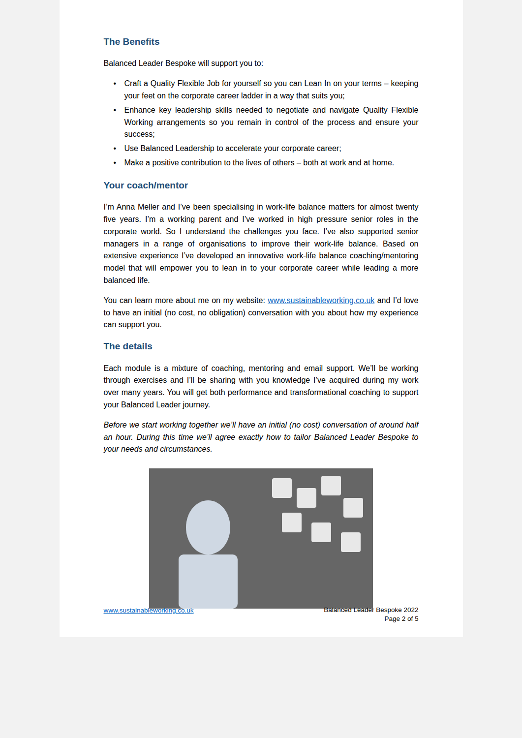The Benefits
Balanced Leader Bespoke will support you to:
Craft a Quality Flexible Job for yourself so you can Lean In on your terms – keeping your feet on the corporate career ladder in a way that suits you;
Enhance key leadership skills needed to negotiate and navigate Quality Flexible Working arrangements so you remain in control of the process and ensure your success;
Use Balanced Leadership to accelerate your corporate career;
Make a positive contribution to the lives of others – both at work and at home.
Your coach/mentor
I’m Anna Meller and I’ve been specialising in work-life balance matters for almost twenty five years. I’m a working parent and I’ve worked in high pressure senior roles in the corporate world. So I understand the challenges you face. I’ve also supported senior managers in a range of organisations to improve their work-life balance. Based on extensive experience I’ve developed an innovative work-life balance coaching/mentoring model that will empower you to lean in to your corporate career while leading a more balanced life.
You can learn more about me on my website: www.sustainableworking.co.uk and I’d love to have an initial (no cost, no obligation) conversation with you about how my experience can support you.
The details
Each module is a mixture of coaching, mentoring and email support. We’ll be working through exercises and I’ll be sharing with you knowledge I’ve acquired during my work over many years. You will get both performance and transformational coaching to support your Balanced Leader journey.
Before we start working together we’ll have an initial (no cost) conversation of around half an hour. During this time we’ll agree exactly how to tailor Balanced Leader Bespoke to your needs and circumstances.
www.sustainableworking.co.uk
Balanced Leader Bespoke 2022
Page 2 of 5